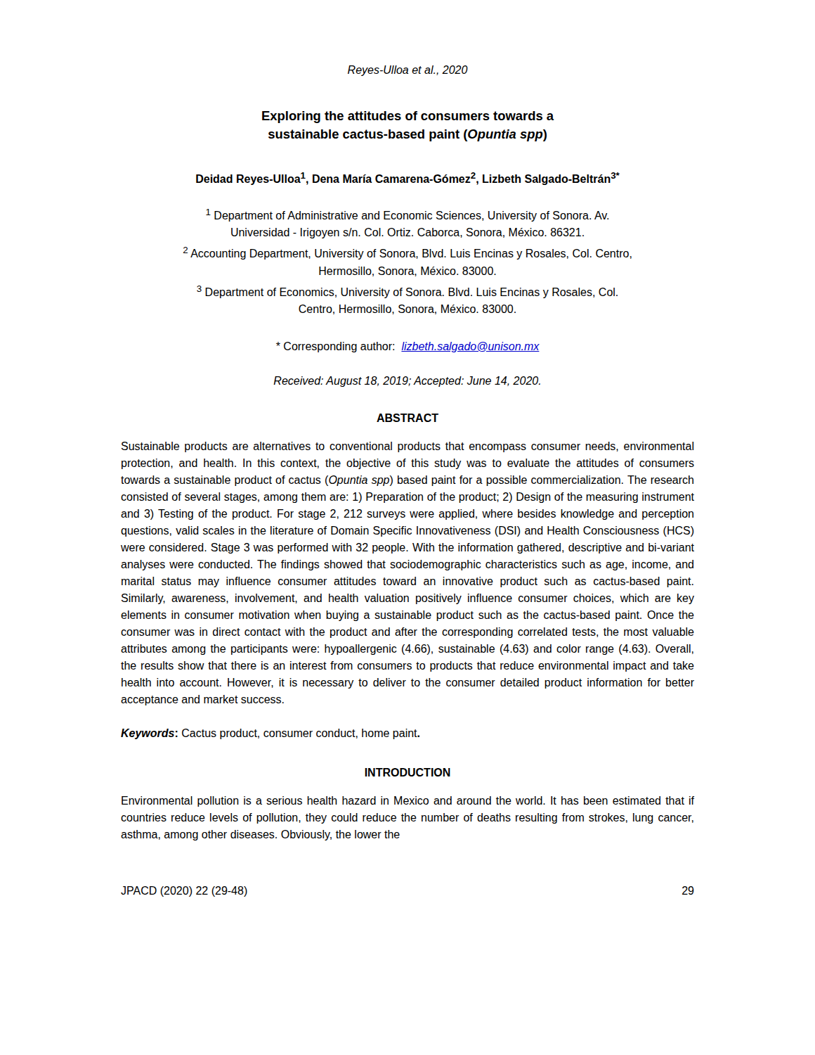Reyes-Ulloa et al., 2020
Exploring the attitudes of consumers towards a
sustainable cactus-based paint (Opuntia spp)
Deidad Reyes-Ulloa1, Dena María Camarena-Gómez2, Lizbeth Salgado-Beltrán3*
1 Department of Administrative and Economic Sciences, University of Sonora. Av.
Universidad - Irigoyen s/n. Col. Ortiz. Caborca, Sonora, México. 86321.
2 Accounting Department, University of Sonora, Blvd. Luis Encinas y Rosales, Col. Centro,
Hermosillo, Sonora, México. 83000.
3 Department of Economics, University of Sonora. Blvd. Luis Encinas y Rosales, Col.
Centro, Hermosillo, Sonora, México. 83000.
* Corresponding author: lizbeth.salgado@unison.mx
Received: August 18, 2019; Accepted: June 14, 2020.
ABSTRACT
Sustainable products are alternatives to conventional products that encompass consumer needs, environmental protection, and health. In this context, the objective of this study was to evaluate the attitudes of consumers towards a sustainable product of cactus (Opuntia spp) based paint for a possible commercialization. The research consisted of several stages, among them are: 1) Preparation of the product; 2) Design of the measuring instrument and 3) Testing of the product. For stage 2, 212 surveys were applied, where besides knowledge and perception questions, valid scales in the literature of Domain Specific Innovativeness (DSI) and Health Consciousness (HCS) were considered. Stage 3 was performed with 32 people. With the information gathered, descriptive and bi-variant analyses were conducted. The findings showed that sociodemographic characteristics such as age, income, and marital status may influence consumer attitudes toward an innovative product such as cactus-based paint. Similarly, awareness, involvement, and health valuation positively influence consumer choices, which are key elements in consumer motivation when buying a sustainable product such as the cactus-based paint. Once the consumer was in direct contact with the product and after the corresponding correlated tests, the most valuable attributes among the participants were: hypoallergenic (4.66), sustainable (4.63) and color range (4.63). Overall, the results show that there is an interest from consumers to products that reduce environmental impact and take health into account. However, it is necessary to deliver to the consumer detailed product information for better acceptance and market success.
Keywords: Cactus product, consumer conduct, home paint.
INTRODUCTION
Environmental pollution is a serious health hazard in Mexico and around the world. It has been estimated that if countries reduce levels of pollution, they could reduce the number of deaths resulting from strokes, lung cancer, asthma, among other diseases. Obviously, the lower the
JPACD (2020) 22 (29-48) 29